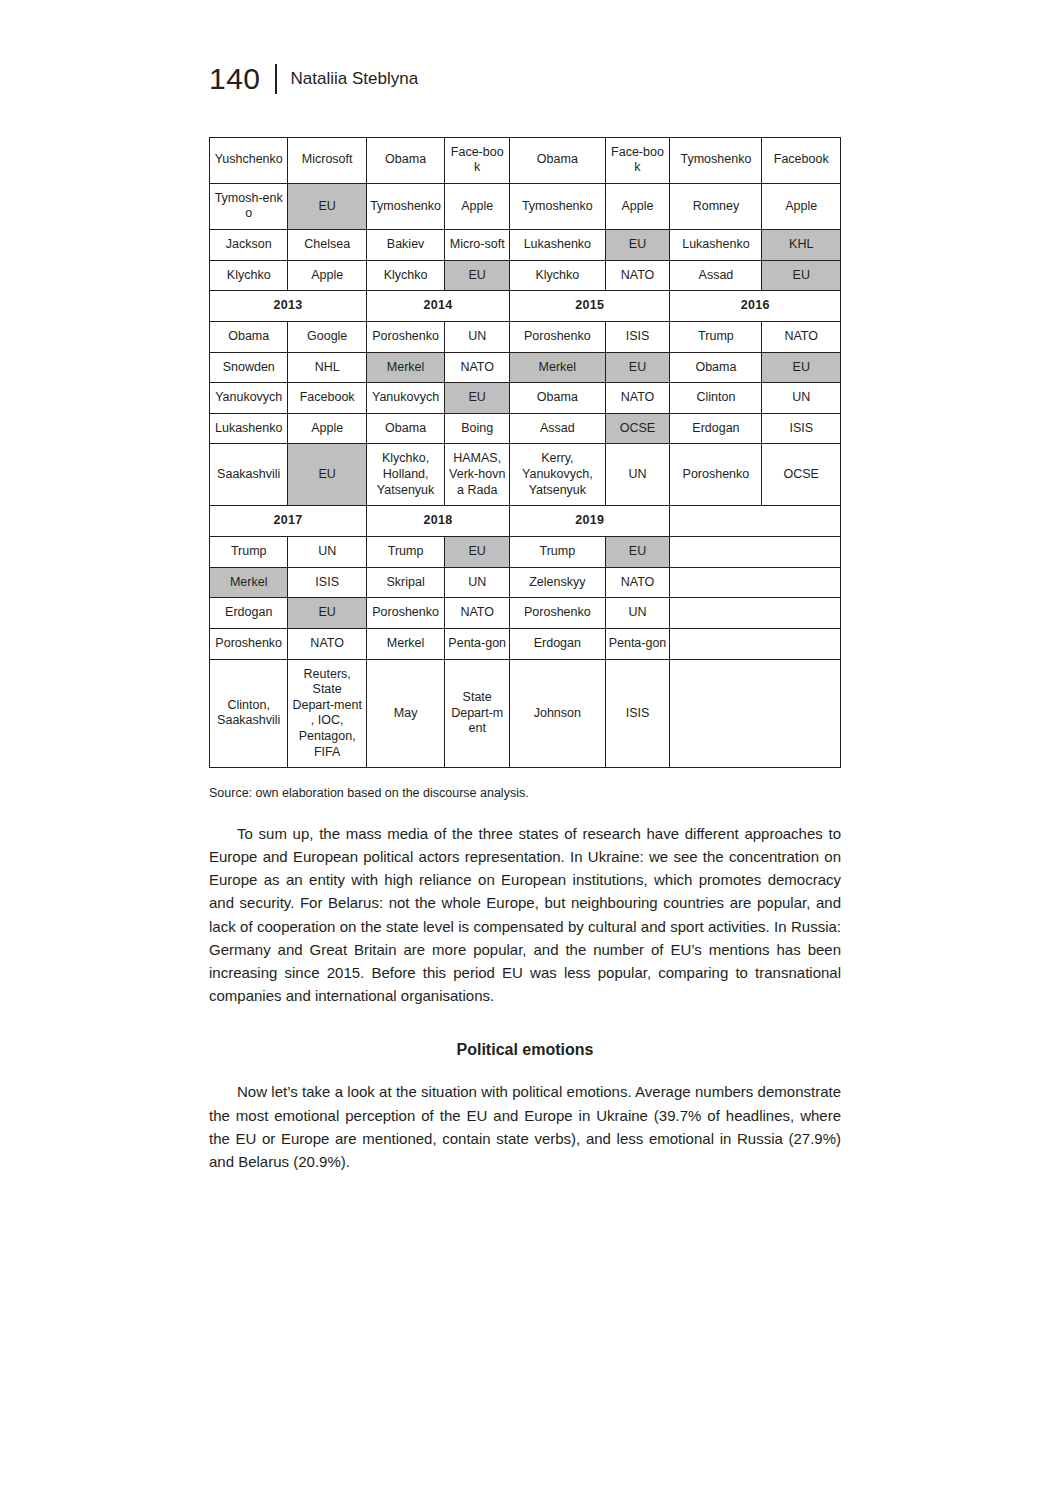140 Nataliia Steblyna
| Yushchenko | Microsoft | Obama | Face‑book | Obama | Face‑book | Tymoshenko | Facebook |
| Tymosh‑enko | EU | Tymoshenko | Apple | Tymoshenko | Apple | Romney | Apple |
| Jackson | Chelsea | Bakiev | Micro‑soft | Lukashenko | EU | Lukashenko | KHL |
| Klychko | Apple | Klychko | EU | Klychko | NATO | Assad | EU |
| 2013 | 2014 | 2015 | 2016 |
| Obama | Google | Poroshenko | UN | Poroshenko | ISIS | Trump | NATO |
| Snowden | NHL | Merkel | NATO | Merkel | EU | Obama | EU |
| Yanukovych | Facebook | Yanukovych | EU | Obama | NATO | Clinton | UN |
| Lukashenko | Apple | Obama | Boing | Assad | OCSE | Erdogan | ISIS |
| Saakashvili | EU | Klychko, Holland, Yatsenyuk | HAMAS, Verk‑hovna Rada | Kerry, Yanukovych, Yatsenyuk | UN | Poroshenko | OCSE |
| 2017 | 2018 | 2019 | |
| Trump | UN | Trump | EU | Trump | EU | |
| Merkel | ISIS | Skripal | UN | Zelenskyy | NATO | |
| Erdogan | EU | Poroshenko | NATO | Poroshenko | UN | |
| Poroshenko | NATO | Merkel | Penta‑gon | Erdogan | Penta‑gon | |
| Clinton, Saakashvili | Reuters, State Depart‑ment, IOC, Pentagon, FIFA | May | State Depart‑ment | Johnson | ISIS | |
Source: own elaboration based on the discourse analysis.
To sum up, the mass media of the three states of research have different approaches to Europe and European political actors representation. In Ukraine: we see the concentration on Europe as an entity with high reliance on European institutions, which promotes democracy and security. For Belarus: not the whole Europe, but neighbouring countries are popular, and lack of cooperation on the state level is compensated by cultural and sport activities. In Russia: Germany and Great Britain are more popular, and the number of EU’s mentions has been increasing since 2015. Before this period EU was less popular, comparing to transnational companies and international organisations.
Political emotions
Now let’s take a look at the situation with political emotions. Average numbers demonstrate the most emotional perception of the EU and Europe in Ukraine (39.7% of headlines, where the EU or Europe are mentioned, contain state verbs), and less emotional in Russia (27.9%) and Belarus (20.9%).